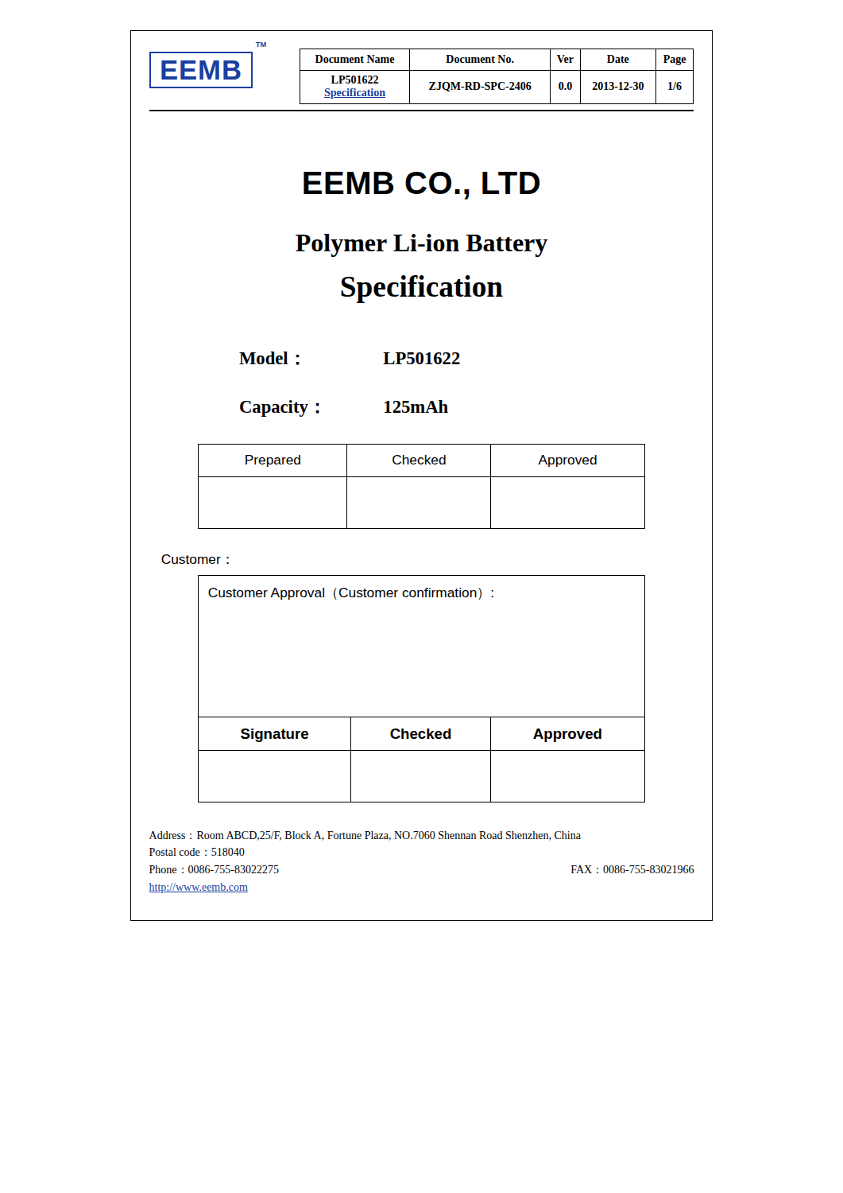EEMBTM
| Document Name | Document No. | Ver | Date | Page |
| --- | --- | --- | --- | --- |
| LP501622 Specification | ZJQM-RD-SPC-2406 | 0.0 | 2013-12-30 | 1/6 |
EEMB CO., LTD
Polymer Li-ion Battery
Specification
Model：
LP501622
Capacity：
125mAh
| Prepared | Checked | Approved |
Customer：
| Customer Approval（Customer confirmation）: |
| Signature | Checked | Approved |
Address：Room ABCD,25/F, Block A, Fortune Plaza, NO.7060 Shennan Road Shenzhen, China
Postal code：518040
Phone：0086-755-83022275 FAX：0086-755-83021966
http://www.eemb.com